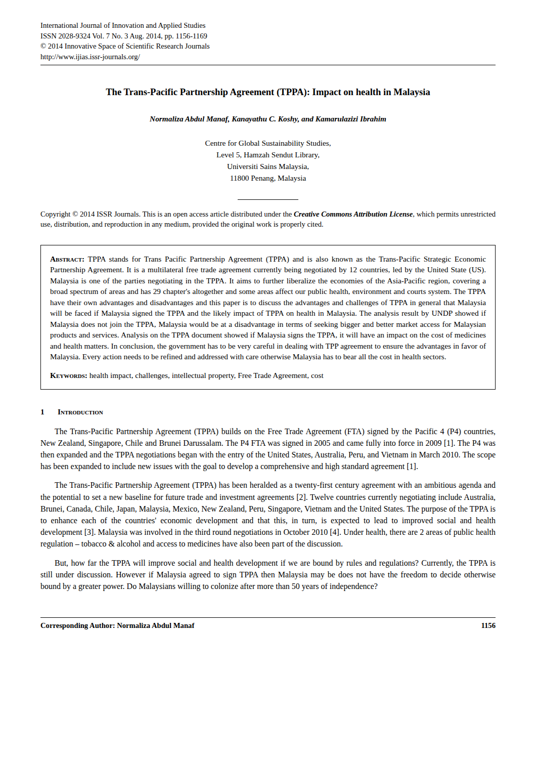International Journal of Innovation and Applied Studies
ISSN 2028-9324 Vol. 7 No. 3 Aug. 2014, pp. 1156-1169
© 2014 Innovative Space of Scientific Research Journals
http://www.ijias.issr-journals.org/
The Trans-Pacific Partnership Agreement (TPPA): Impact on health in Malaysia
Normaliza Abdul Manaf, Kanayathu C. Koshy, and Kamarulazizi Ibrahim
Centre for Global Sustainability Studies,
Level 5, Hamzah Sendut Library,
Universiti Sains Malaysia,
11800 Penang, Malaysia
Copyright © 2014 ISSR Journals. This is an open access article distributed under the Creative Commons Attribution License, which permits unrestricted use, distribution, and reproduction in any medium, provided the original work is properly cited.
Abstract: TPPA stands for Trans Pacific Partnership Agreement (TPPA) and is also known as the Trans-Pacific Strategic Economic Partnership Agreement. It is a multilateral free trade agreement currently being negotiated by 12 countries, led by the United State (US). Malaysia is one of the parties negotiating in the TPPA. It aims to further liberalize the economies of the Asia-Pacific region, covering a broad spectrum of areas and has 29 chapter's altogether and some areas affect our public health, environment and courts system. The TPPA have their own advantages and disadvantages and this paper is to discuss the advantages and challenges of TPPA in general that Malaysia will be faced if Malaysia signed the TPPA and the likely impact of TPPA on health in Malaysia. The analysis result by UNDP showed if Malaysia does not join the TPPA, Malaysia would be at a disadvantage in terms of seeking bigger and better market access for Malaysian products and services. Analysis on the TPPA document showed if Malaysia signs the TPPA, it will have an impact on the cost of medicines and health matters. In conclusion, the government has to be very careful in dealing with TPP agreement to ensure the advantages in favor of Malaysia. Every action needs to be refined and addressed with care otherwise Malaysia has to bear all the cost in health sectors.
Keywords: health impact, challenges, intellectual property, Free Trade Agreement, cost
1 Introduction
The Trans-Pacific Partnership Agreement (TPPA) builds on the Free Trade Agreement (FTA) signed by the Pacific 4 (P4) countries, New Zealand, Singapore, Chile and Brunei Darussalam. The P4 FTA was signed in 2005 and came fully into force in 2009 [1]. The P4 was then expanded and the TPPA negotiations began with the entry of the United States, Australia, Peru, and Vietnam in March 2010. The scope has been expanded to include new issues with the goal to develop a comprehensive and high standard agreement [1].
The Trans-Pacific Partnership Agreement (TPPA) has been heralded as a twenty-first century agreement with an ambitious agenda and the potential to set a new baseline for future trade and investment agreements [2]. Twelve countries currently negotiating include Australia, Brunei, Canada, Chile, Japan, Malaysia, Mexico, New Zealand, Peru, Singapore, Vietnam and the United States. The purpose of the TPPA is to enhance each of the countries' economic development and that this, in turn, is expected to lead to improved social and health development [3]. Malaysia was involved in the third round negotiations in October 2010 [4]. Under health, there are 2 areas of public health regulation – tobacco & alcohol and access to medicines have also been part of the discussion.
But, how far the TPPA will improve social and health development if we are bound by rules and regulations? Currently, the TPPA is still under discussion. However if Malaysia agreed to sign TPPA then Malaysia may be does not have the freedom to decide otherwise bound by a greater power. Do Malaysians willing to colonize after more than 50 years of independence?
Corresponding Author: Normaliza Abdul Manaf 1156